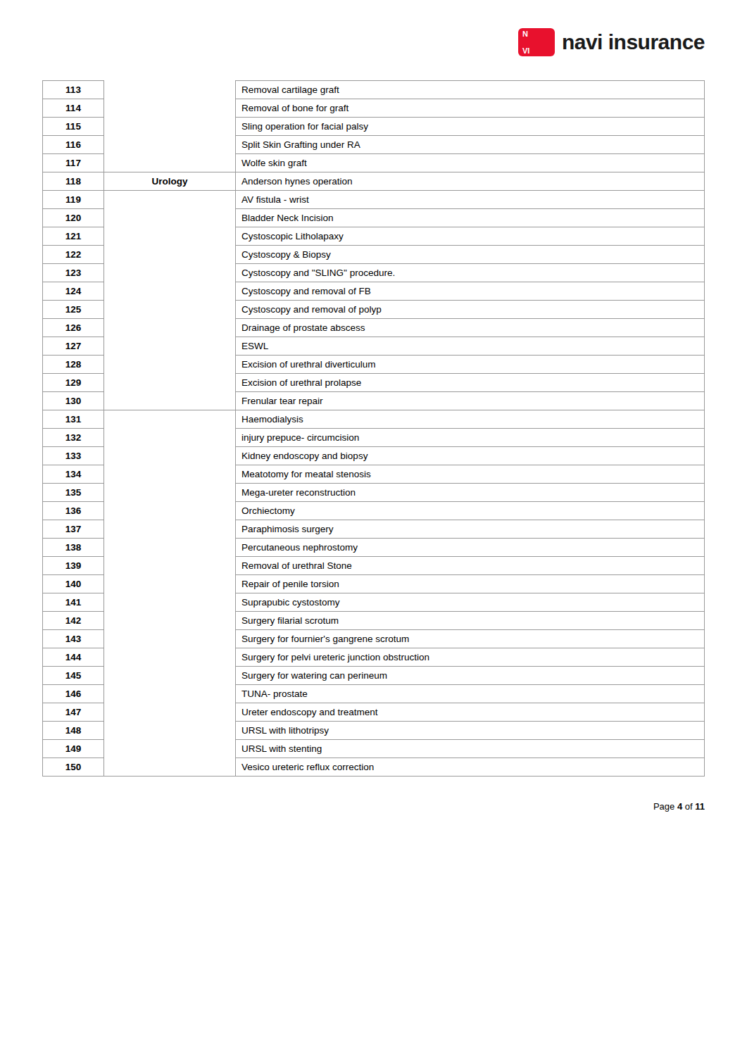navi insurance
| 113 | | Removal cartilage graft |
| 114 | | Removal of bone for graft |
| 115 | | Sling operation for facial palsy |
| 116 | | Split Skin Grafting under RA |
| 117 | | Wolfe skin graft |
| 118 | Urology | Anderson hynes operation |
| 119 | | AV fistula - wrist |
| 120 | | Bladder Neck Incision |
| 121 | | Cystoscopic Litholapaxy |
| 122 | | Cystoscopy & Biopsy |
| 123 | | Cystoscopy and "SLING" procedure. |
| 124 | | Cystoscopy and removal of FB |
| 125 | | Cystoscopy and removal of polyp |
| 126 | | Drainage of prostate abscess |
| 127 | | ESWL |
| 128 | | Excision of urethral diverticulum |
| 129 | | Excision of urethral prolapse |
| 130 | | Frenular tear repair |
| 131 | | Haemodialysis |
| 132 | | injury prepuce- circumcision |
| 133 | | Kidney endoscopy and biopsy |
| 134 | | Meatotomy for meatal stenosis |
| 135 | | Mega-ureter reconstruction |
| 136 | | Orchiectomy |
| 137 | | Paraphimosis surgery |
| 138 | | Percutaneous nephrostomy |
| 139 | | Removal of urethral Stone |
| 140 | | Repair of penile torsion |
| 141 | | Suprapubic cystostomy |
| 142 | | Surgery filarial scrotum |
| 143 | | Surgery for fournier's gangrene scrotum |
| 144 | | Surgery for pelvi ureteric junction obstruction |
| 145 | | Surgery for watering can perineum |
| 146 | | TUNA- prostate |
| 147 | | Ureter endoscopy and treatment |
| 148 | | URSL with lithotripsy |
| 149 | | URSL with stenting |
| 150 | | Vesico ureteric reflux correction |
Page 4 of 11